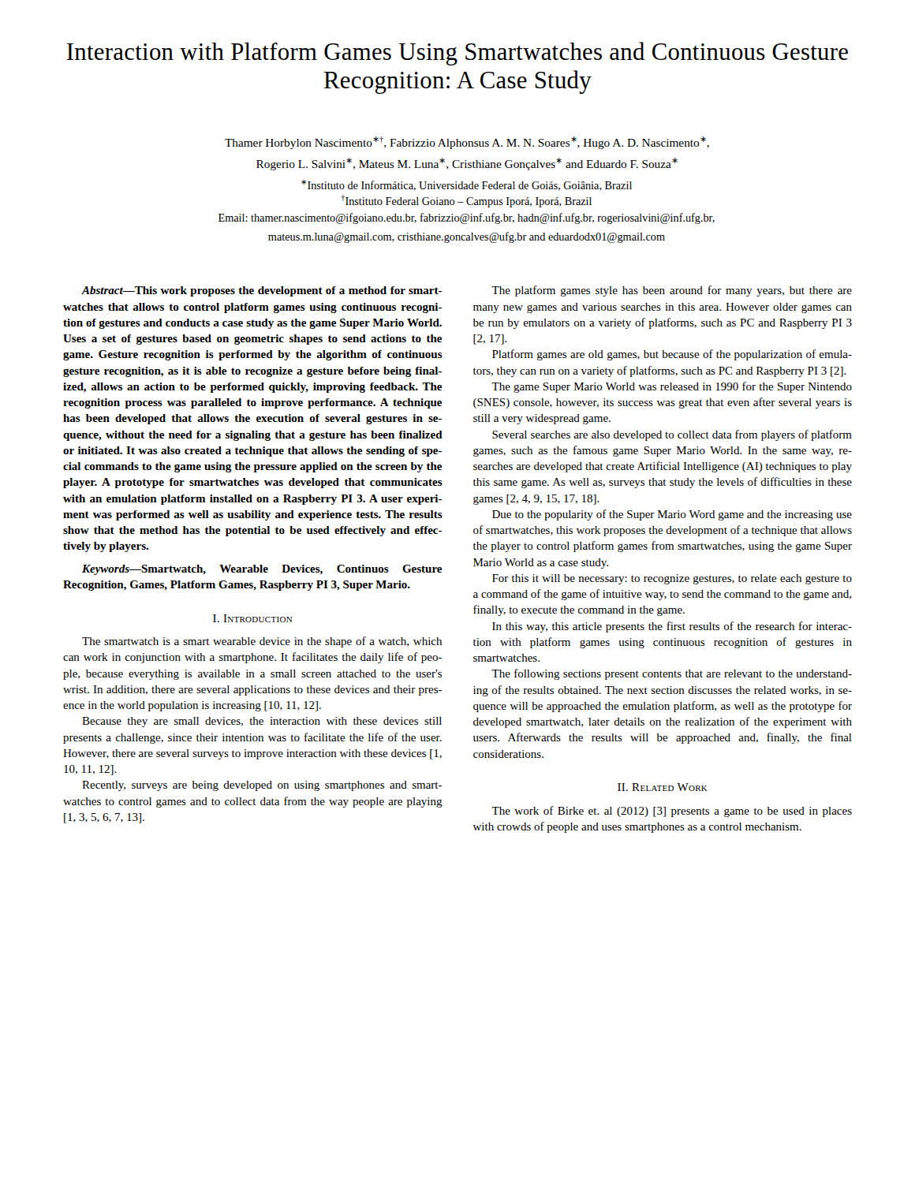Interaction with Platform Games Using Smartwatches and Continuous Gesture Recognition: A Case Study
Thamer Horbylon Nascimento∗†, Fabrizzio Alphonsus A. M. N. Soares∗, Hugo A. D. Nascimento∗,
Rogerio L. Salvini∗, Mateus M. Luna∗, Cristhiane Gonçalves∗ and Eduardo F. Souza∗
∗Instituto de Informática, Universidade Federal de Goiás, Goiânia, Brazil
†Instituto Federal Goiano – Campus Iporá, Iporá, Brazil
Email: thamer.nascimento@ifgoiano.edu.br, fabrizzio@inf.ufg.br, hadn@inf.ufg.br, rogeriosalvini@inf.ufg.br,
mateus.m.luna@gmail.com, cristhiane.goncalves@ufg.br and eduardodx01@gmail.com
Abstract—This work proposes the development of a method for smartwatches that allows to control platform games using continuous recognition of gestures and conducts a case study as the game Super Mario World. Uses a set of gestures based on geometric shapes to send actions to the game. Gesture recognition is performed by the algorithm of continuous gesture recognition, as it is able to recognize a gesture before being finalized, allows an action to be performed quickly, improving feedback. The recognition process was paralleled to improve performance. A technique has been developed that allows the execution of several gestures in sequence, without the need for a signaling that a gesture has been finalized or initiated. It was also created a technique that allows the sending of special commands to the game using the pressure applied on the screen by the player. A prototype for smartwatches was developed that communicates with an emulation platform installed on a Raspberry PI 3. A user experiment was performed as well as usability and experience tests. The results show that the method has the potential to be used effectively and effectively by players.
Keywords—Smartwatch, Wearable Devices, Continuos Gesture Recognition, Games, Platform Games, Raspberry PI 3, Super Mario.
I. Introduction
The smartwatch is a smart wearable device in the shape of a watch, which can work in conjunction with a smartphone. It facilitates the daily life of people, because everything is available in a small screen attached to the user's wrist. In addition, there are several applications to these devices and their presence in the world population is increasing [10, 11, 12].
Because they are small devices, the interaction with these devices still presents a challenge, since their intention was to facilitate the life of the user. However, there are several surveys to improve interaction with these devices [1, 10, 11, 12].
Recently, surveys are being developed on using smartphones and smartwatches to control games and to collect data from the way people are playing [1, 3, 5, 6, 7, 13].
The platform games style has been around for many years, but there are many new games and various searches in this area. However older games can be run by emulators on a variety of platforms, such as PC and Raspberry PI 3 [2, 17].
Platform games are old games, but because of the popularization of emulators, they can run on a variety of platforms, such as PC and Raspberry PI 3 [2].
The game Super Mario World was released in 1990 for the Super Nintendo (SNES) console, however, its success was great that even after several years is still a very widespread game.
Several searches are also developed to collect data from players of platform games, such as the famous game Super Mario World. In the same way, researches are developed that create Artificial Intelligence (AI) techniques to play this same game. As well as, surveys that study the levels of difficulties in these games [2, 4, 9, 15, 17, 18].
Due to the popularity of the Super Mario Word game and the increasing use of smartwatches, this work proposes the development of a technique that allows the player to control platform games from smartwatches, using the game Super Mario World as a case study.
For this it will be necessary: to recognize gestures, to relate each gesture to a command of the game of intuitive way, to send the command to the game and, finally, to execute the command in the game.
In this way, this article presents the first results of the research for interaction with platform games using continuous recognition of gestures in smartwatches.
The following sections present contents that are relevant to the understanding of the results obtained. The next section discusses the related works, in sequence will be approached the emulation platform, as well as the prototype for developed smartwatch, later details on the realization of the experiment with users. Afterwards the results will be approached and, finally, the final considerations.
II. Related Work
The work of Birke et. al (2012) [3] presents a game to be used in places with crowds of people and uses smartphones as a control mechanism.